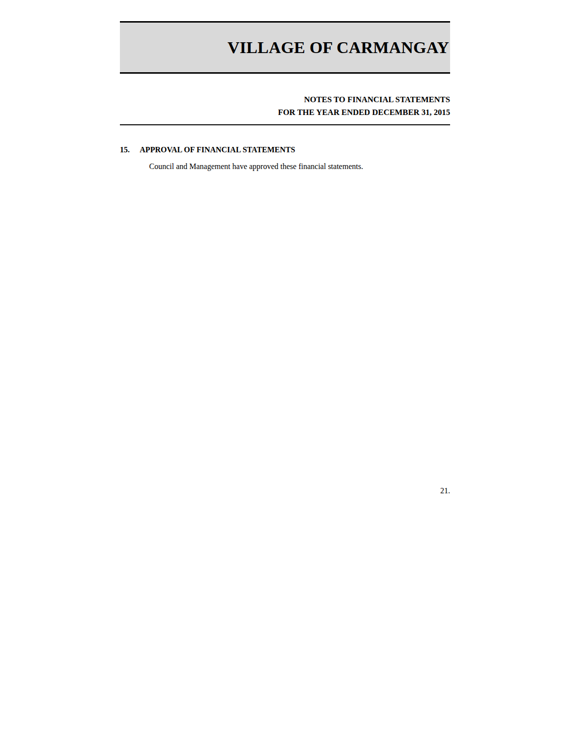VILLAGE OF CARMANGAY
NOTES TO FINANCIAL STATEMENTS
FOR THE YEAR ENDED DECEMBER 31, 2015
15. APPROVAL OF FINANCIAL STATEMENTS
Council and Management have approved these financial statements.
21.